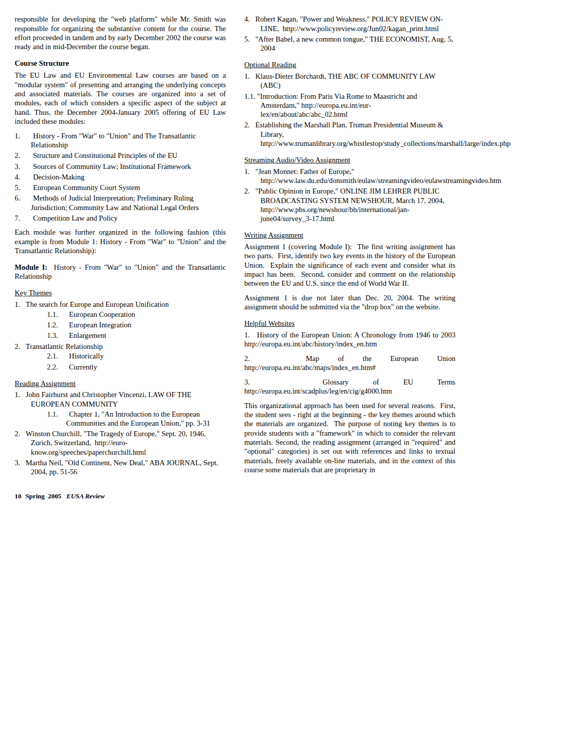responsible for developing the "web platform" while Mr. Smith was responsible for organizing the substantive content for the course. The effort proceeded in tandem and by early December 2002 the course was ready and in mid-December the course began.
Course Structure
The EU Law and EU Environmental Law courses are based on a "modular system" of presenting and arranging the underlying concepts and associated materials. The courses are organized into a set of modules, each of which considers a specific aspect of the subject at hand. Thus, the December 2004-January 2005 offering of EU Law included these modules:
1. History - From "War" to "Union" and The Transatlantic Relationship
2. Structure and Constitutional Principles of the EU
3. Sources of Community Law; Institutional Framework
4. Decision-Making
5. European Community Court System
6. Methods of Judicial Interpretation; Preliminary Ruling Jurisdiction; Community Law and National Legal Orders
7. Competition Law and Policy
Each module was further organized in the following fashion (this example is from Module 1: History - From "War" to "Union" and the Transatlantic Relationship):
Module I: History - From "War" to "Union" and the Transatlantic Relationship
Key Themes
1. The search for Europe and European Unification
1.1. European Cooperation
1.2. European Integration
1.3. Enlargement
2. Transatlantic Relationship
2.1. Historically
2.2. Currently
Reading Assignment
1. John Fairhurst and Christopher Vincenzi, LAW OF THE EUROPEAN COMMUNITY
1.1. Chapter 1, "An Introduction to the European Communities and the European Union," pp. 3-31
2. Winston Churchill, "The Tragedy of Europe," Sept. 20, 1946, Zurich, Switzerland, http://euro-know.org/speeches/paperchurchill.html
3. Martha Neil, "Old Continent, New Deal," ABA JOURNAL, Sept. 2004, pp. 51-56
4. Robert Kagan, "Power and Weakness," POLICY REVIEW ON-LINE, http://www.policyreview.org/Jun02/kagan_print.html
5. "After Babel, a new common tongue," THE ECONOMIST, Aug. 5, 2004
Optional Reading
1. Klaus-Dieter Borchardt, THE ABC OF COMMUNITY LAW (ABC)
1.1. "Introduction: From Paris Via Rome to Maastricht and Amsterdam," http://europa.eu.int/eur-lex/en/about/abc/abc_02.html
2. Establishing the Marshall Plan, Truman Presidential Museum & Library, http://www.trumanlibrary.org/whistlestop/study_collections/marshall/large/index.php
Streaming Audio/Video Assignment
1. "Jean Monnet: Father of Europe," http://www.law.du.edu/donsmith/eulaw/streamingvideo/eulawstreamingvideo.htm
2. "Public Opinion in Europe," ONLINE JIM LEHRER PUBLIC BROADCASTING SYSTEM NEWSHOUR, March 17, 2004, http://www.pbs.org/newshour/bb/international/jan-june04/survey_3-17.html
Writing Assignment
Assignment 1 (covering Module I): The first writing assignment has two parts. First, identify two key events in the history of the European Union. Explain the significance of each event and consider what its impact has been. Second, consider and comment on the relationship between the EU and U.S. since the end of World War II.
Assignment 1 is due not later than Dec. 20, 2004. The writing assignment should be submitted via the "drop box" on the website.
Helpful Websites
1. History of the European Union: A Chronology from 1946 to 2003 http://europa.eu.int/abc/history/index_en.htm
2. Map of the European Union http://europa.eu.int/abc/maps/index_en.htm#
3. Glossary of EU Terms http://europa.eu.int/scadplus/leg/en/cig/g4000.htm
This organizational approach has been used for several reasons. First, the student sees - right at the beginning - the key themes around which the materials are organized. The purpose of noting key themes is to provide students with a "framework" in which to consider the relevant materials. Second, the reading assignment (arranged in "required" and "optional" categories) is set out with references and links to textual materials, freely available on-line materials, and in the context of this course some materials that are proprietary in
10 Spring 2005 EUSA Review